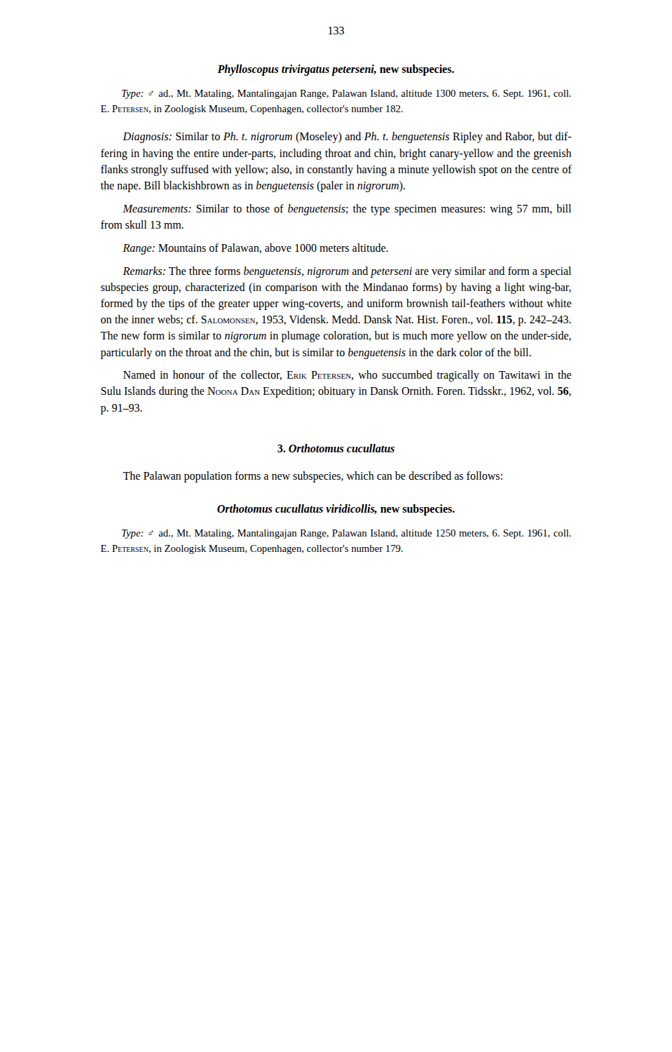133
Phylloscopus trivirgatus peterseni, new subspecies.
Type: ♂ ad., Mt. Mataling, Mantalingajan Range, Palawan Island, altitude 1300 meters, 6. Sept. 1961, coll. E. Petersen, in Zoologisk Museum, Copenhagen, collector's number 182.
Diagnosis: Similar to Ph. t. nigrorum (Moseley) and Ph. t. benguetensis Ripley and Rabor, but differing in having the entire under-parts, including throat and chin, bright canary-yellow and the greenish flanks strongly suffused with yellow; also, in constantly having a minute yellowish spot on the centre of the nape. Bill blackishbrown as in benguetensis (paler in nigrorum).
Measurements: Similar to those of benguetensis; the type specimen measures: wing 57 mm, bill from skull 13 mm.
Range: Mountains of Palawan, above 1000 meters altitude.
Remarks: The three forms benguetensis, nigrorum and peterseni are very similar and form a special subspecies group, characterized (in comparison with the Mindanao forms) by having a light wing-bar, formed by the tips of the greater upper wing-coverts, and uniform brownish tail-feathers without white on the inner webs; cf. Salomonsen, 1953, Vidensk. Medd. Dansk Nat. Hist. Foren., vol. 115, p. 242–243. The new form is similar to nigrorum in plumage coloration, but is much more yellow on the under-side, particularly on the throat and the chin, but is similar to benguetensis in the dark color of the bill.
Named in honour of the collector, Erik Petersen, who succumbed tragically on Tawitawi in the Sulu Islands during the Noona Dan Expedition; obituary in Dansk Ornith. Foren. Tidsskr., 1962, vol. 56, p. 91–93.
3. Orthotomus cucullatus
The Palawan population forms a new subspecies, which can be described as follows:
Orthotomus cucullatus viridicollis, new subspecies.
Type: ♂ ad., Mt. Mataling, Mantalingajan Range, Palawan Island, altitude 1250 meters, 6. Sept. 1961, coll. E. Petersen, in Zoologisk Museum, Copenhagen, collector's number 179.